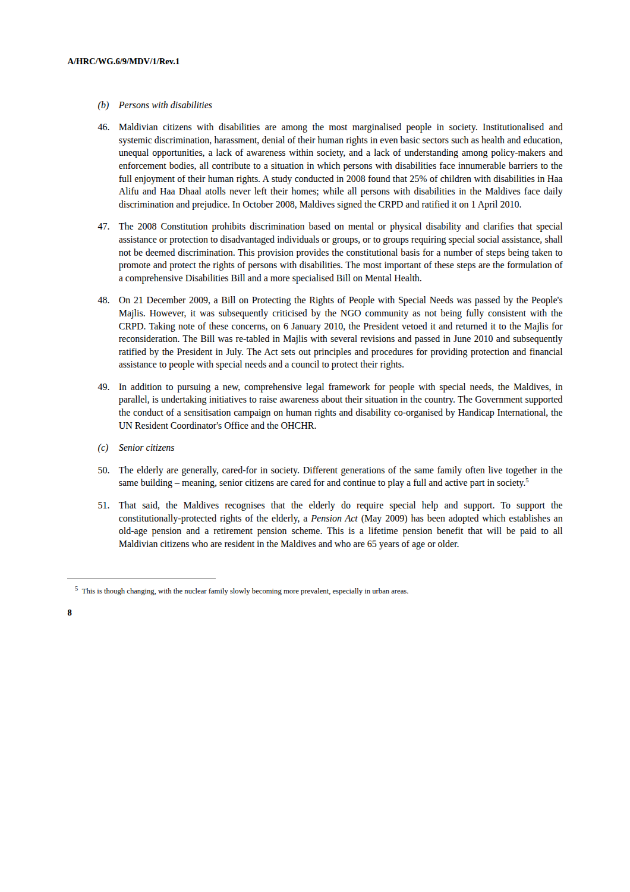A/HRC/WG.6/9/MDV/1/Rev.1
(b) Persons with disabilities
46. Maldivian citizens with disabilities are among the most marginalised people in society. Institutionalised and systemic discrimination, harassment, denial of their human rights in even basic sectors such as health and education, unequal opportunities, a lack of awareness within society, and a lack of understanding among policy-makers and enforcement bodies, all contribute to a situation in which persons with disabilities face innumerable barriers to the full enjoyment of their human rights. A study conducted in 2008 found that 25% of children with disabilities in Haa Alifu and Haa Dhaal atolls never left their homes; while all persons with disabilities in the Maldives face daily discrimination and prejudice. In October 2008, Maldives signed the CRPD and ratified it on 1 April 2010.
47. The 2008 Constitution prohibits discrimination based on mental or physical disability and clarifies that special assistance or protection to disadvantaged individuals or groups, or to groups requiring special social assistance, shall not be deemed discrimination. This provision provides the constitutional basis for a number of steps being taken to promote and protect the rights of persons with disabilities. The most important of these steps are the formulation of a comprehensive Disabilities Bill and a more specialised Bill on Mental Health.
48. On 21 December 2009, a Bill on Protecting the Rights of People with Special Needs was passed by the People's Majlis. However, it was subsequently criticised by the NGO community as not being fully consistent with the CRPD. Taking note of these concerns, on 6 January 2010, the President vetoed it and returned it to the Majlis for reconsideration. The Bill was re-tabled in Majlis with several revisions and passed in June 2010 and subsequently ratified by the President in July. The Act sets out principles and procedures for providing protection and financial assistance to people with special needs and a council to protect their rights.
49. In addition to pursuing a new, comprehensive legal framework for people with special needs, the Maldives, in parallel, is undertaking initiatives to raise awareness about their situation in the country. The Government supported the conduct of a sensitisation campaign on human rights and disability co-organised by Handicap International, the UN Resident Coordinator's Office and the OHCHR.
(c) Senior citizens
50. The elderly are generally, cared-for in society. Different generations of the same family often live together in the same building – meaning, senior citizens are cared for and continue to play a full and active part in society.5
51. That said, the Maldives recognises that the elderly do require special help and support. To support the constitutionally-protected rights of the elderly, a Pension Act (May 2009) has been adopted which establishes an old-age pension and a retirement pension scheme. This is a lifetime pension benefit that will be paid to all Maldivian citizens who are resident in the Maldives and who are 65 years of age or older.
5 This is though changing, with the nuclear family slowly becoming more prevalent, especially in urban areas.
8